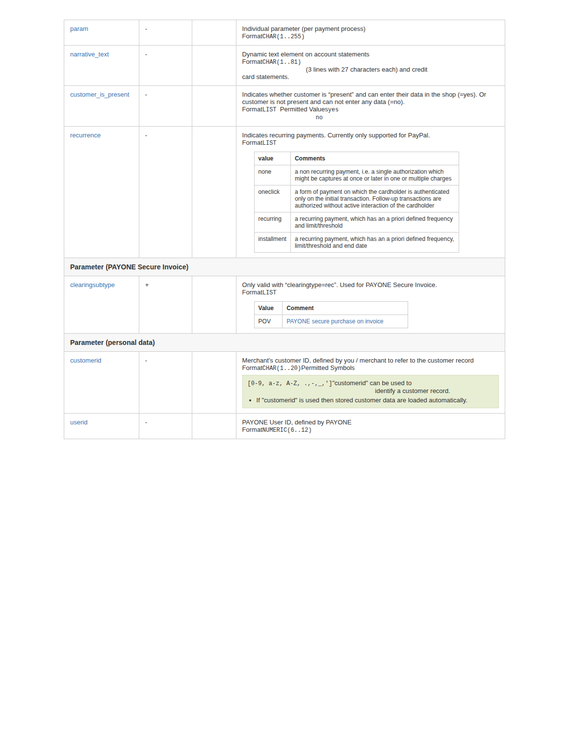| param | - | | Individual parameter (per payment process) Format CHAR(1..255) |
| narrative_text | - | | Dynamic text element on account statements Format CHAR(1..81) (3 lines with 27 characters each) and credit card statements. |
| customer_is_present | - | | Indicates whether customer is “present” and can enter their data in the shop (=yes). Or customer is not present and can not enter any data (=no). Format LIST Permitted Values yes no |
| recurrence | - | | Indicates recurring payments. Currently only supported for PayPal. Format LIST / value / Comments / / --- / --- / / none / a non recurring payment, i.e. a single authorization which might be captures at once or later in one or multiple charges / / oneclick / a form of payment on which the cardholder is authenticated only on the initial transaction. Follow-up transactions are authorized without active interaction of the cardholder / / recurring / a recurring payment, which has an a priori defined frequency and limit/threshold / / installment / a recurring payment, which has an a priori defined frequency, limit/threshold and end date / |
| Parameter (PAYONE Secure Invoice) |
| clearingsubtype | + | | Only valid with “clearingtype=rec”. Used for PAYONE Secure Invoice. Format LIST / Value / Comment / / --- / --- / / POV / PAYONE secure purchase on invoice / |
| Parameter (personal data) |
| customerid | - | | Merchant's customer ID, defined by you / merchant to refer to the customer record Format CHAR(1..20) Permitted Symbols [0-9, a-z, A-Z, .,-,_,'] "customerid" can be used to identify a customer record. If "customerid" is used then stored customer data are loaded automatically. |
| userid | - | | PAYONE User ID, defined by PAYONE Format NUMERIC(6..12) |